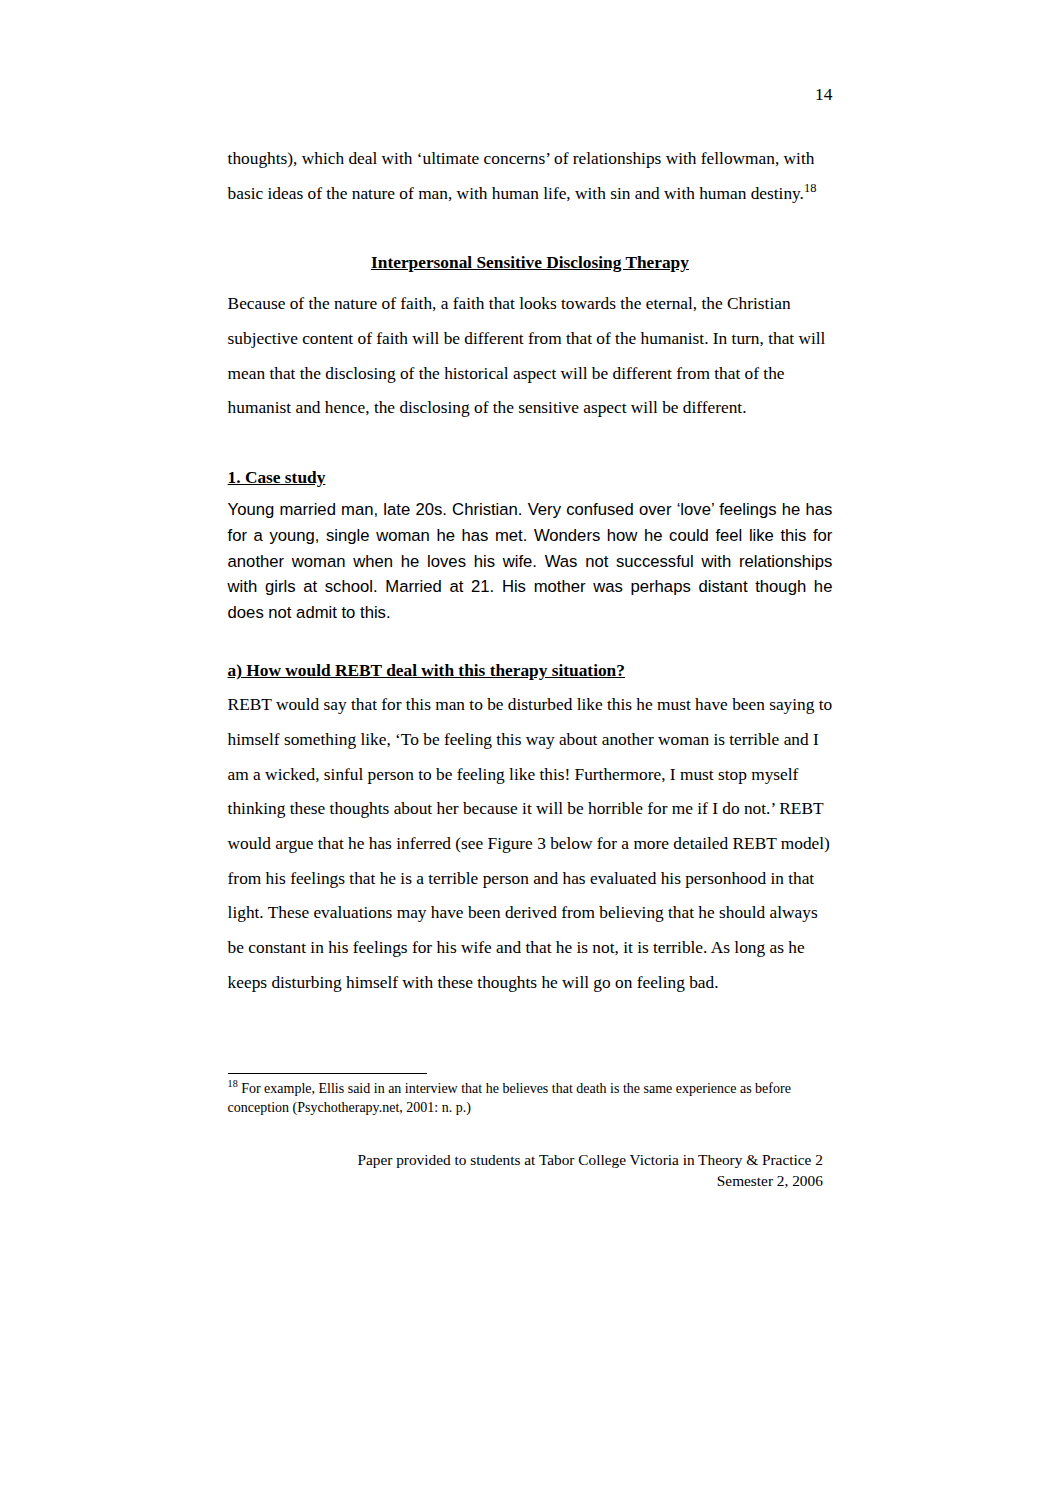14
thoughts), which deal with ‘ultimate concerns’ of relationships with fellowman, with basic ideas of the nature of man, with human life, with sin and with human destiny.18
Interpersonal Sensitive Disclosing Therapy
Because of the nature of faith, a faith that looks towards the eternal, the Christian subjective content of faith will be different from that of the humanist. In turn, that will mean that the disclosing of the historical aspect will be different from that of the humanist and hence, the disclosing of the sensitive aspect will be different.
1. Case study
Young married man, late 20s. Christian. Very confused over ‘love’ feelings he has for a young, single woman he has met. Wonders how he could feel like this for another woman when he loves his wife. Was not successful with relationships with girls at school. Married at 21. His mother was perhaps distant though he does not admit to this.
a) How would REBT deal with this therapy situation?
REBT would say that for this man to be disturbed like this he must have been saying to himself something like, ‘To be feeling this way about another woman is terrible and I am a wicked, sinful person to be feeling like this! Furthermore, I must stop myself thinking these thoughts about her because it will be horrible for me if I do not.’ REBT would argue that he has inferred (see Figure 3 below for a more detailed REBT model) from his feelings that he is a terrible person and has evaluated his personhood in that light. These evaluations may have been derived from believing that he should always be constant in his feelings for his wife and that he is not, it is terrible. As long as he keeps disturbing himself with these thoughts he will go on feeling bad.
18 For example, Ellis said in an interview that he believes that death is the same experience as before conception (Psychotherapy.net, 2001: n. p.)
Paper provided to students at Tabor College Victoria in Theory & Practice 2
Semester 2, 2006